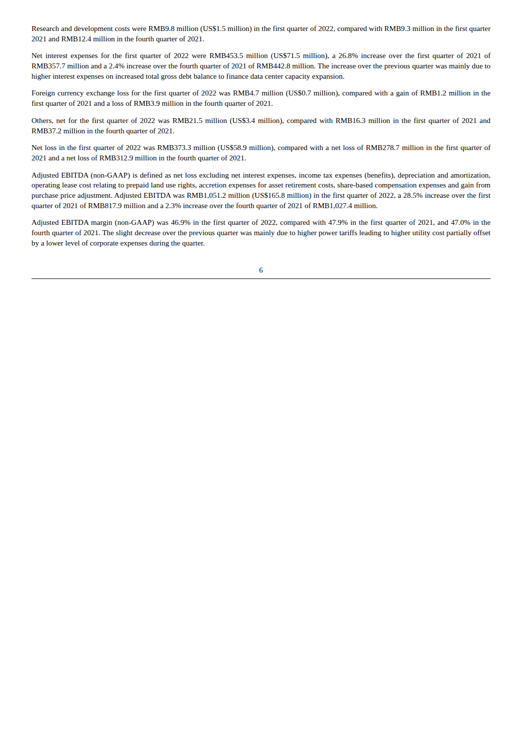Research and development costs were RMB9.8 million (US$1.5 million) in the first quarter of 2022, compared with RMB9.3 million in the first quarter 2021 and RMB12.4 million in the fourth quarter of 2021.
Net interest expenses for the first quarter of 2022 were RMB453.5 million (US$71.5 million), a 26.8% increase over the first quarter of 2021 of RMB357.7 million and a 2.4% increase over the fourth quarter of 2021 of RMB442.8 million. The increase over the previous quarter was mainly due to higher interest expenses on increased total gross debt balance to finance data center capacity expansion.
Foreign currency exchange loss for the first quarter of 2022 was RMB4.7 million (US$0.7 million), compared with a gain of RMB1.2 million in the first quarter of 2021 and a loss of RMB3.9 million in the fourth quarter of 2021.
Others, net for the first quarter of 2022 was RMB21.5 million (US$3.4 million), compared with RMB16.3 million in the first quarter of 2021 and RMB37.2 million in the fourth quarter of 2021.
Net loss in the first quarter of 2022 was RMB373.3 million (US$58.9 million), compared with a net loss of RMB278.7 million in the first quarter of 2021 and a net loss of RMB312.9 million in the fourth quarter of 2021.
Adjusted EBITDA (non-GAAP) is defined as net loss excluding net interest expenses, income tax expenses (benefits), depreciation and amortization, operating lease cost relating to prepaid land use rights, accretion expenses for asset retirement costs, share-based compensation expenses and gain from purchase price adjustment. Adjusted EBITDA was RMB1,051.2 million (US$165.8 million) in the first quarter of 2022, a 28.5% increase over the first quarter of 2021 of RMB817.9 million and a 2.3% increase over the fourth quarter of 2021 of RMB1,027.4 million.
Adjusted EBITDA margin (non-GAAP) was 46.9% in the first quarter of 2022, compared with 47.9% in the first quarter of 2021, and 47.0% in the fourth quarter of 2021. The slight decrease over the previous quarter was mainly due to higher power tariffs leading to higher utility cost partially offset by a lower level of corporate expenses during the quarter.
6